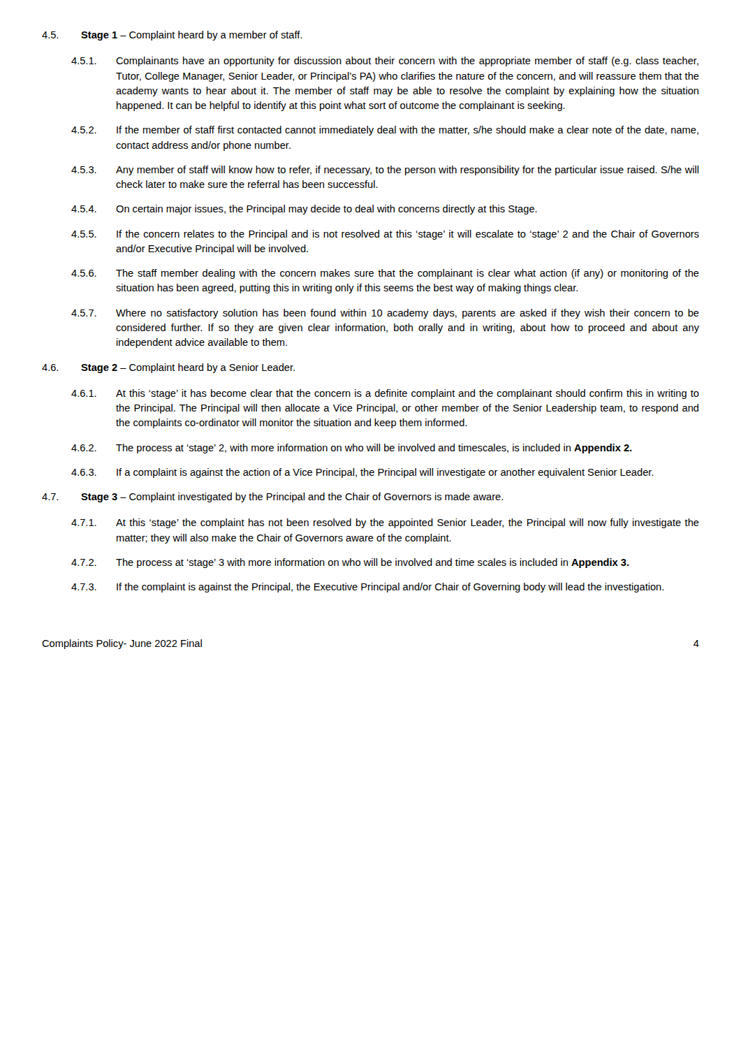4.5.
Stage 1 – Complaint heard by a member of staff.
4.5.1.
Complainants have an opportunity for discussion about their concern with the appropriate member of staff (e.g. class teacher, Tutor, College Manager, Senior Leader, or Principal’s PA) who clarifies the nature of the concern, and will reassure them that the academy wants to hear about it. The member of staff may be able to resolve the complaint by explaining how the situation happened. It can be helpful to identify at this point what sort of outcome the complainant is seeking.
4.5.2.
If the member of staff first contacted cannot immediately deal with the matter, s/he should make a clear note of the date, name, contact address and/or phone number.
4.5.3.
Any member of staff will know how to refer, if necessary, to the person with responsibility for the particular issue raised. S/he will check later to make sure the referral has been successful.
4.5.4.
On certain major issues, the Principal may decide to deal with concerns directly at this Stage.
4.5.5.
If the concern relates to the Principal and is not resolved at this ‘stage’ it will escalate to ‘stage’ 2 and the Chair of Governors and/or Executive Principal will be involved.
4.5.6.
The staff member dealing with the concern makes sure that the complainant is clear what action (if any) or monitoring of the situation has been agreed, putting this in writing only if this seems the best way of making things clear.
4.5.7.
Where no satisfactory solution has been found within 10 academy days, parents are asked if they wish their concern to be considered further. If so they are given clear information, both orally and in writing, about how to proceed and about any independent advice available to them.
4.6.
Stage 2 – Complaint heard by a Senior Leader.
4.6.1.
At this ‘stage’ it has become clear that the concern is a definite complaint and the complainant should confirm this in writing to the Principal. The Principal will then allocate a Vice Principal, or other member of the Senior Leadership team, to respond and the complaints co-ordinator will monitor the situation and keep them informed.
4.6.2.
The process at ‘stage’ 2, with more information on who will be involved and timescales, is included in Appendix 2.
4.6.3.
If a complaint is against the action of a Vice Principal, the Principal will investigate or another equivalent Senior Leader.
4.7.
Stage 3 – Complaint investigated by the Principal and the Chair of Governors is made aware.
4.7.1.
At this ‘stage’ the complaint has not been resolved by the appointed Senior Leader, the Principal will now fully investigate the matter; they will also make the Chair of Governors aware of the complaint.
4.7.2.
The process at ‘stage’ 3 with more information on who will be involved and time scales is included in Appendix 3.
4.7.3.
If the complaint is against the Principal, the Executive Principal and/or Chair of Governing body will lead the investigation.
Complaints Policy- June 2022 Final 4